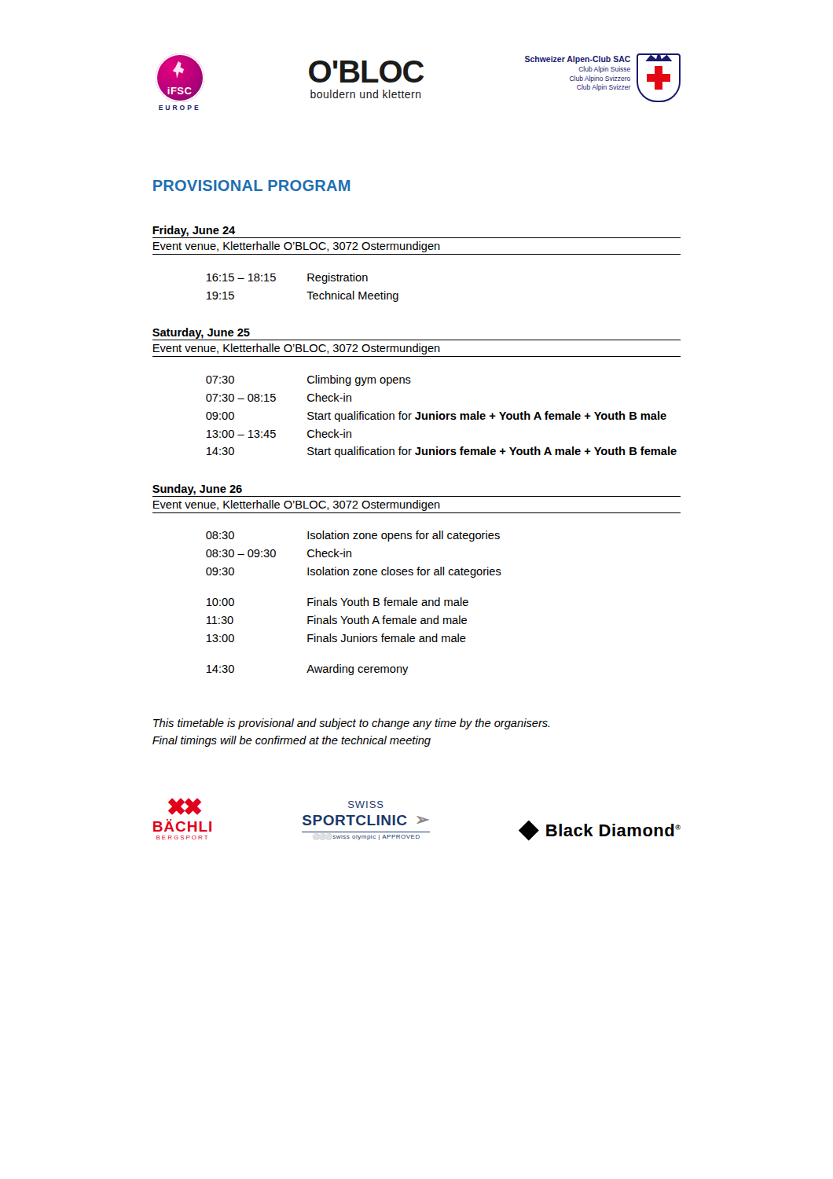EUROPE
O'BLOC
bouldern und klettern
Schweizer Alpen-Club SAC
Club Alpin Suisse
Club Alpino Svizzero
Club Alpin Svizzer
PROVISIONAL PROGRAM
Friday, June 24
Event venue, Kletterhalle O’BLOC, 3072 Ostermundigen
| 16:15 – 18:15 | Registration |
| 19:15 | Technical Meeting |
Saturday, June 25
Event venue, Kletterhalle O’BLOC, 3072 Ostermundigen
| 07:30 | Climbing gym opens |
| 07:30 – 08:15 | Check-in |
| 09:00 | Start qualification for Juniors male + Youth A female + Youth B male |
| 13:00 – 13:45 | Check-in |
| 14:30 | Start qualification for Juniors female + Youth A male + Youth B female |
Sunday, June 26
Event venue, Kletterhalle O’BLOC, 3072 Ostermundigen
| 08:30 | Isolation zone opens for all categories |
| 08:30 – 09:30 | Check-in |
| 09:30 | Isolation zone closes for all categories |
| 10:00 | Finals Youth B female and male |
| 11:30 | Finals Youth A female and male |
| 13:00 | Finals Juniors female and male |
| 14:30 | Awarding ceremony |
This timetable is provisional and subject to change any time by the organisers.
Final timings will be confirmed at the technical meeting
✖✖
BÄCHLI
BERGSPORT
SWISS
SPORTCLINIC ➢
⚪⚪⚪ swiss olympic | APPROVED
Black Diamond®